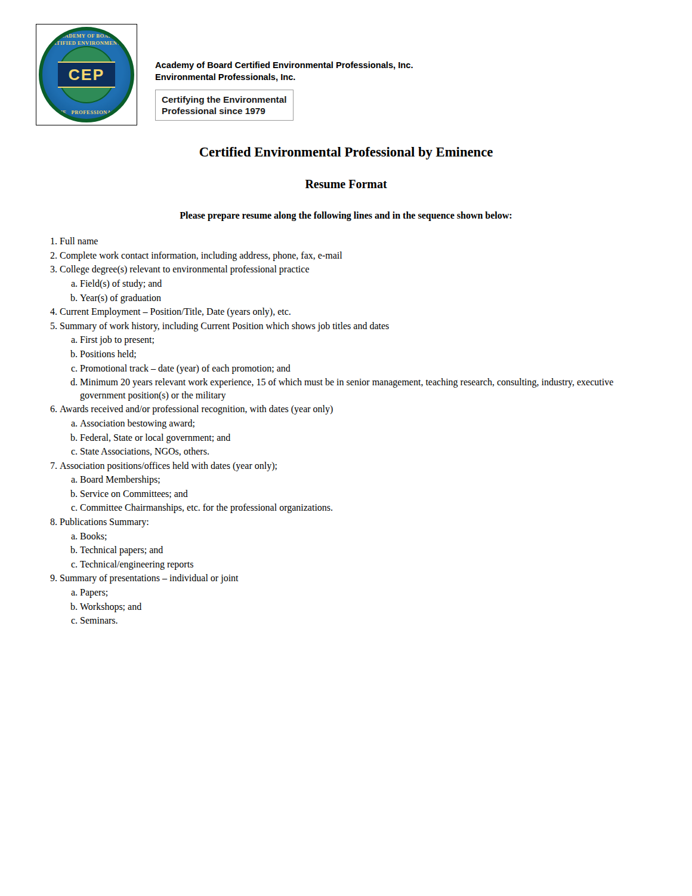ACADEMY OF BOARD CERTIFIED ENVIRONMENTAL THE PROFESSIONALS
CEP
Academy of Board Certified Environmental Professionals, Inc.
Environmental Professionals, Inc.
Certifying the Environmental
Professional since 1979
Certified Environmental Professional by Eminence
Resume Format
Please prepare resume along the following lines and in the sequence shown below:
Full name
Complete work contact information, including address, phone, fax, e-mail
College degree(s) relevant to environmental professional practice
Field(s) of study; and
Year(s) of graduation
Current Employment – Position/Title, Date (years only), etc.
Summary of work history, including Current Position which shows job titles and dates
First job to present;
Positions held;
Promotional track – date (year) of each promotion; and
Minimum 20 years relevant work experience, 15 of which must be in senior management, teaching research, consulting, industry, executive government position(s) or the military
Awards received and/or professional recognition, with dates (year only)
Association bestowing award;
Federal, State or local government; and
State Associations, NGOs, others.
Association positions/offices held with dates (year only);
Board Memberships;
Service on Committees; and
Committee Chairmanships, etc. for the professional organizations.
Publications Summary:
Books;
Technical papers; and
Technical/engineering reports
Summary of presentations – individual or joint
Papers;
Workshops; and
Seminars.